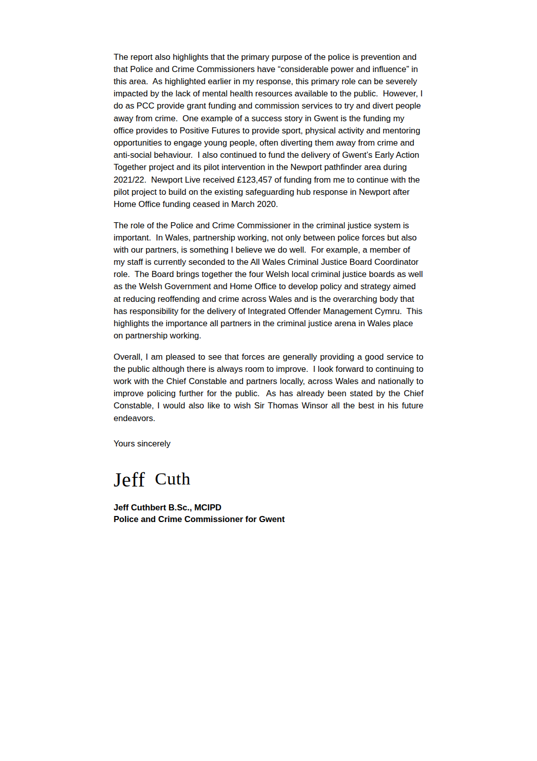The report also highlights that the primary purpose of the police is prevention and that Police and Crime Commissioners have “considerable power and influence” in this area. As highlighted earlier in my response, this primary role can be severely impacted by the lack of mental health resources available to the public. However, I do as PCC provide grant funding and commission services to try and divert people away from crime. One example of a success story in Gwent is the funding my office provides to Positive Futures to provide sport, physical activity and mentoring opportunities to engage young people, often diverting them away from crime and anti-social behaviour. I also continued to fund the delivery of Gwent’s Early Action Together project and its pilot intervention in the Newport pathfinder area during 2021/22. Newport Live received £123,457 of funding from me to continue with the pilot project to build on the existing safeguarding hub response in Newport after Home Office funding ceased in March 2020.
The role of the Police and Crime Commissioner in the criminal justice system is important. In Wales, partnership working, not only between police forces but also with our partners, is something I believe we do well. For example, a member of my staff is currently seconded to the All Wales Criminal Justice Board Coordinator role. The Board brings together the four Welsh local criminal justice boards as well as the Welsh Government and Home Office to develop policy and strategy aimed at reducing reoffending and crime across Wales and is the overarching body that has responsibility for the delivery of Integrated Offender Management Cymru. This highlights the importance all partners in the criminal justice arena in Wales place on partnership working.
Overall, I am pleased to see that forces are generally providing a good service to the public although there is always room to improve. I look forward to continuing to work with the Chief Constable and partners locally, across Wales and nationally to improve policing further for the public. As has already been stated by the Chief Constable, I would also like to wish Sir Thomas Winsor all the best in his future endeavors.
Yours sincerely
JeffCuth
Jeff Cuthbert B.Sc., MCIPD
Police and Crime Commissioner for Gwent